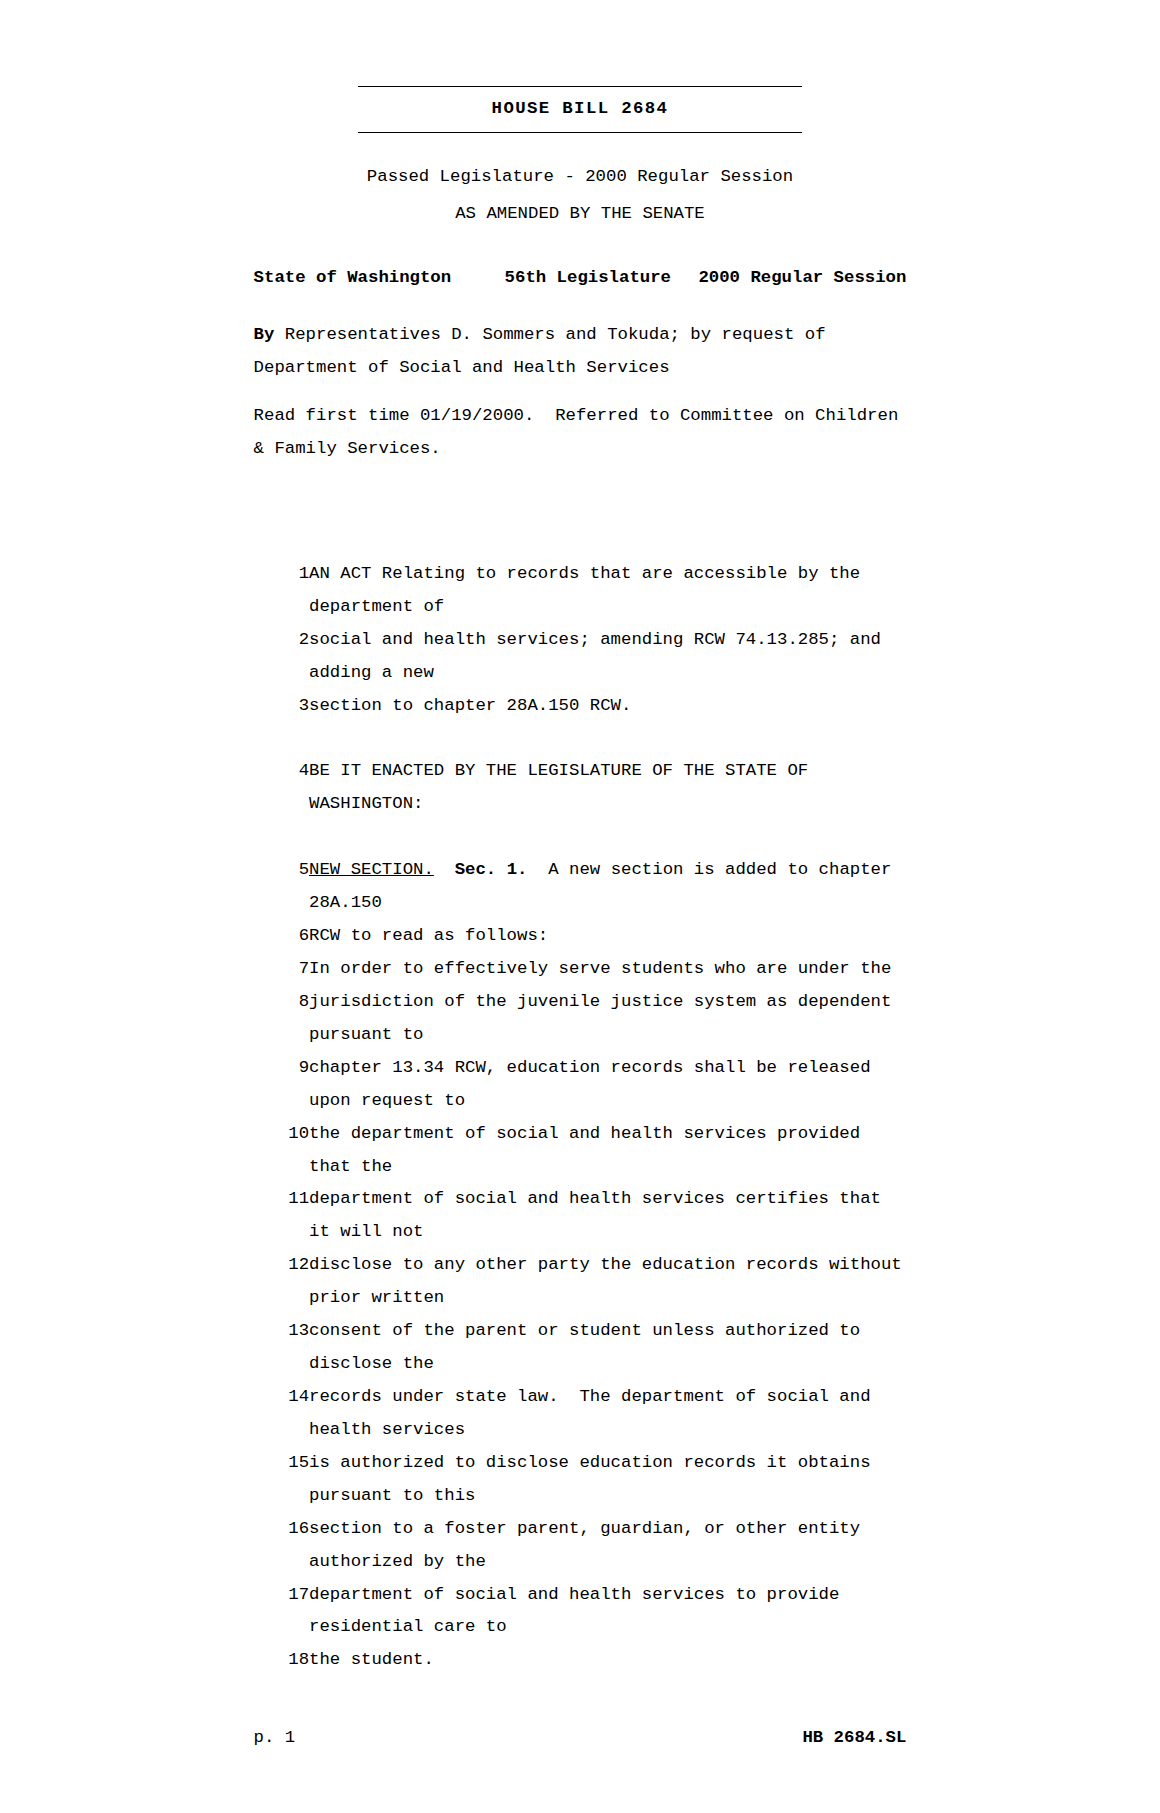HOUSE BILL 2684
Passed Legislature - 2000 Regular Session
AS AMENDED BY THE SENATE
State of Washington 56th Legislature 2000 Regular Session
By Representatives D. Sommers and Tokuda; by request of Department of Social and Health Services
Read first time 01/19/2000. Referred to Committee on Children & Family Services.
| 1 | AN ACT Relating to records that are accessible by the department of |
| 2 | social and health services; amending RCW 74.13.285; and adding a new |
| 3 | section to chapter 28A.150 RCW. |
| 4 | BE IT ENACTED BY THE LEGISLATURE OF THE STATE OF WASHINGTON: |
| 5 | NEW SECTION. Sec. 1. A new section is added to chapter 28A.150 |
| 6 | RCW to read as follows: |
| 7 | In order to effectively serve students who are under the |
| 8 | jurisdiction of the juvenile justice system as dependent pursuant to |
| 9 | chapter 13.34 RCW, education records shall be released upon request to |
| 10 | the department of social and health services provided that the |
| 11 | department of social and health services certifies that it will not |
| 12 | disclose to any other party the education records without prior written |
| 13 | consent of the parent or student unless authorized to disclose the |
| 14 | records under state law. The department of social and health services |
| 15 | is authorized to disclose education records it obtains pursuant to this |
| 16 | section to a foster parent, guardian, or other entity authorized by the |
| 17 | department of social and health services to provide residential care to |
| 18 | the student. |
p. 1 HB 2684.SL